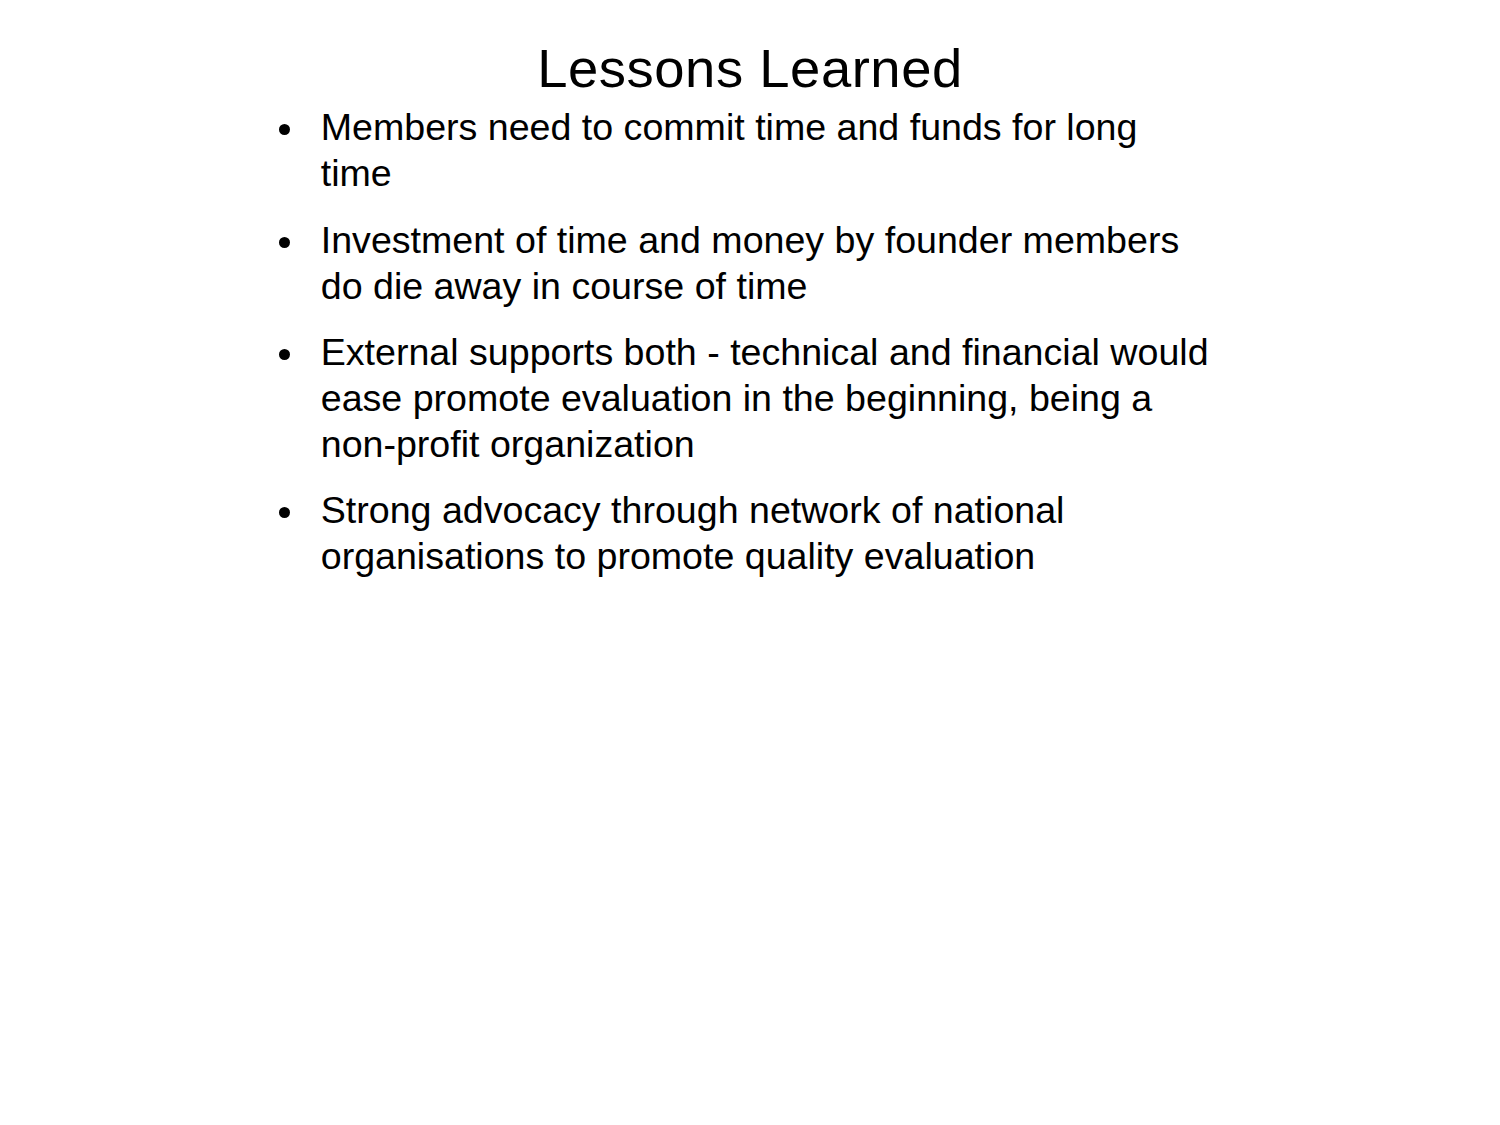Lessons Learned
Members need to commit time and funds for long time
Investment of time and money by founder members do die away in course of time
External supports both - technical and financial would ease promote evaluation in the beginning, being a non-profit organization
Strong advocacy through network of national organisations to promote quality evaluation